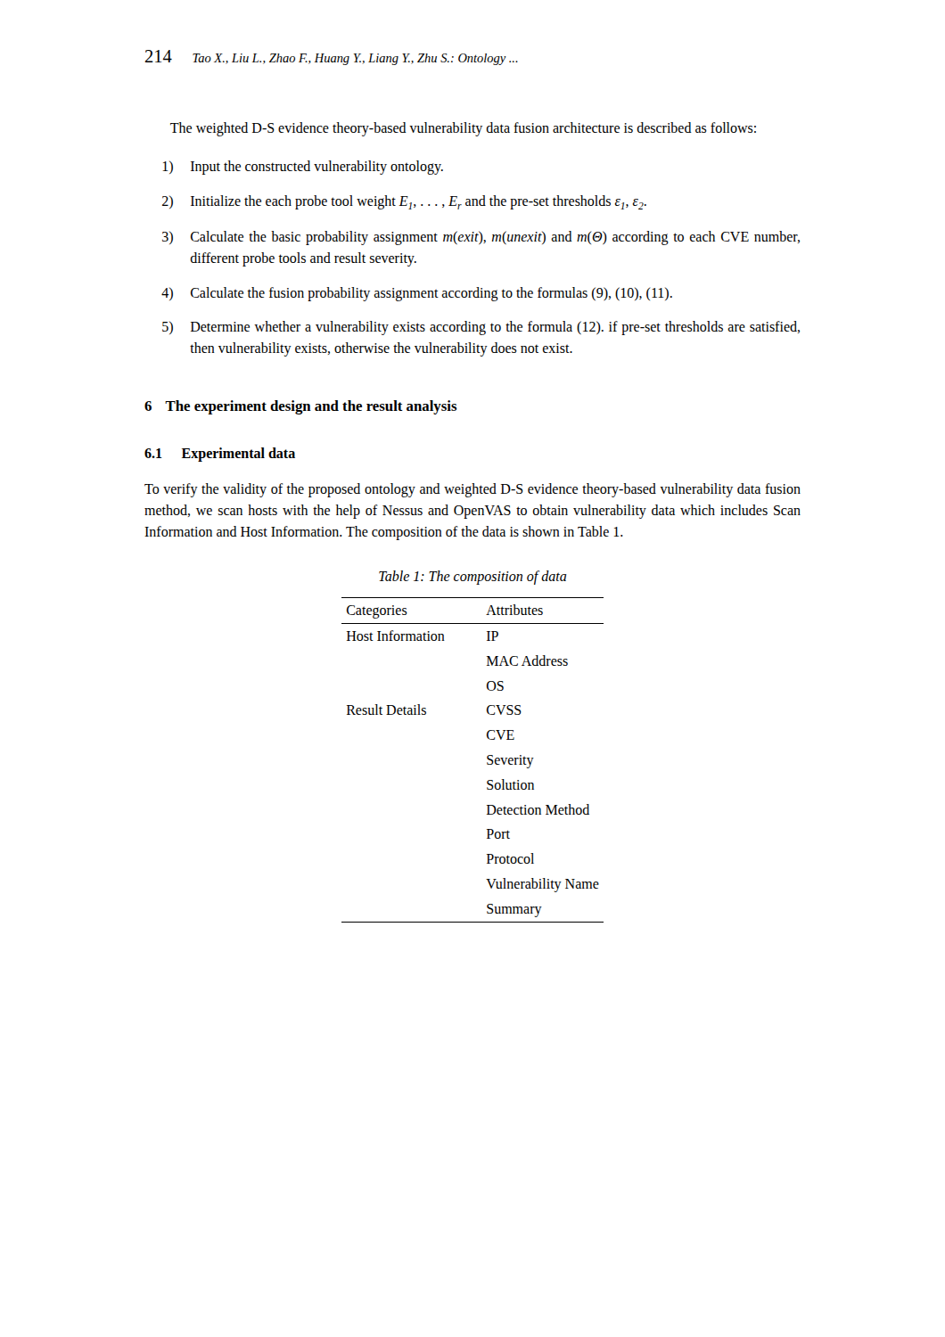214 Tao X., Liu L., Zhao F., Huang Y., Liang Y., Zhu S.: Ontology ...
The weighted D-S evidence theory-based vulnerability data fusion architecture is described as follows:
Input the constructed vulnerability ontology.
Initialize the each probe tool weight E1, . . . , Er and the pre-set thresholds ε1, ε2.
Calculate the basic probability assignment m(exit), m(unexit) and m(Θ) according to each CVE number, different probe tools and result severity.
Calculate the fusion probability assignment according to the formulas (9), (10), (11).
Determine whether a vulnerability exists according to the formula (12). if pre-set thresholds are satisfied, then vulnerability exists, otherwise the vulnerability does not exist.
6 The experiment design and the result analysis
6.1 Experimental data
To verify the validity of the proposed ontology and weighted D-S evidence theory-based vulnerability data fusion method, we scan hosts with the help of Nessus and OpenVAS to obtain vulnerability data which includes Scan Information and Host Information. The composition of the data is shown in Table 1.
Table 1: The composition of data
| Categories | Attributes |
| --- | --- |
| Host Information | IP |
| | MAC Address |
| | OS |
| Result Details | CVSS |
| | CVE |
| | Severity |
| | Solution |
| | Detection Method |
| | Port |
| | Protocol |
| | Vulnerability Name |
| | Summary |